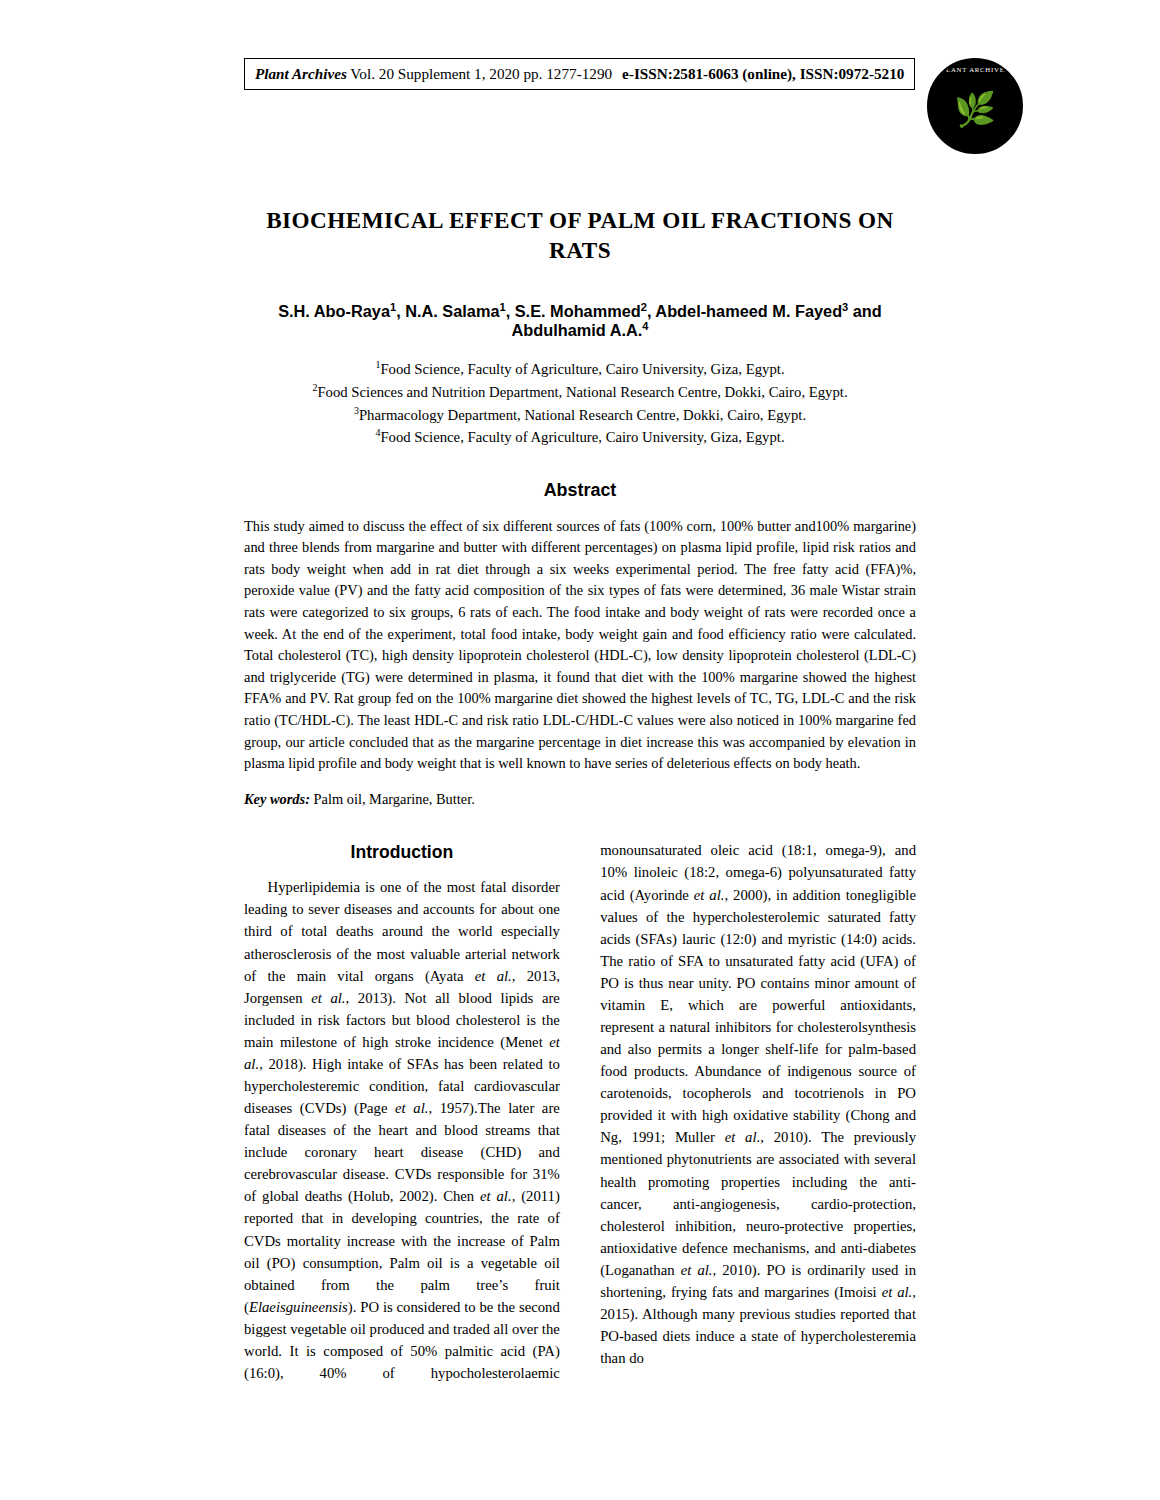Plant Archives Vol. 20 Supplement 1, 2020 pp. 1277-1290 e-ISSN:2581-6063 (online), ISSN:0972-5210
Plant Archives 🌿
BIOCHEMICAL EFFECT OF PALM OIL FRACTIONS ON RATS
S.H. Abo-Raya1, N.A. Salama1, S.E. Mohammed2, Abdel-hameed M. Fayed3 and Abdulhamid A.A.4
1Food Science, Faculty of Agriculture, Cairo University, Giza, Egypt.
2Food Sciences and Nutrition Department, National Research Centre, Dokki, Cairo, Egypt.
3Pharmacology Department, National Research Centre, Dokki, Cairo, Egypt.
4Food Science, Faculty of Agriculture, Cairo University, Giza, Egypt.
Abstract
This study aimed to discuss the effect of six different sources of fats (100% corn, 100% butter and100% margarine) and three blends from margarine and butter with different percentages) on plasma lipid profile, lipid risk ratios and rats body weight when add in rat diet through a six weeks experimental period. The free fatty acid (FFA)%, peroxide value (PV) and the fatty acid composition of the six types of fats were determined, 36 male Wistar strain rats were categorized to six groups, 6 rats of each. The food intake and body weight of rats were recorded once a week. At the end of the experiment, total food intake, body weight gain and food efficiency ratio were calculated. Total cholesterol (TC), high density lipoprotein cholesterol (HDL-C), low density lipoprotein cholesterol (LDL-C) and triglyceride (TG) were determined in plasma, it found that diet with the 100% margarine showed the highest FFA% and PV. Rat group fed on the 100% margarine diet showed the highest levels of TC, TG, LDL-C and the risk ratio (TC/HDL-C). The least HDL-C and risk ratio LDL-C/HDL-C values were also noticed in 100% margarine fed group, our article concluded that as the margarine percentage in diet increase this was accompanied by elevation in plasma lipid profile and body weight that is well known to have series of deleterious effects on body heath.
Key words: Palm oil, Margarine, Butter.
Introduction
Hyperlipidemia is one of the most fatal disorder leading to sever diseases and accounts for about one third of total deaths around the world especially atherosclerosis of the most valuable arterial network of the main vital organs (Ayata et al., 2013, Jorgensen et al., 2013). Not all blood lipids are included in risk factors but blood cholesterol is the main milestone of high stroke incidence (Menet et al., 2018). High intake of SFAs has been related to hypercholesteremic condition, fatal cardiovascular diseases (CVDs) (Page et al., 1957).The later are fatal diseases of the heart and blood streams that include coronary heart disease (CHD) and cerebrovascular disease. CVDs responsible for 31% of global deaths (Holub, 2002). Chen et al., (2011) reported that in developing countries, the rate of CVDs mortality increase with the increase of Palm oil (PO) consumption, Palm oil is a vegetable oil obtained from the palm tree’s fruit (Elaeisguineensis). PO is considered to be the second biggest vegetable oil produced and traded all over the world. It is composed of 50% palmitic acid (PA) (16:0), 40% of hypocholesterolaemic monounsaturated oleic acid (18:1, omega-9), and 10% linoleic (18:2, omega-6) polyunsaturated fatty acid (Ayorinde et al., 2000), in addition tonegligible values of the hypercholesterolemic saturated fatty acids (SFAs) lauric (12:0) and myristic (14:0) acids. The ratio of SFA to unsaturated fatty acid (UFA) of PO is thus near unity. PO contains minor amount of vitamin E, which are powerful antioxidants, represent a natural inhibitors for cholesterolsynthesis and also permits a longer shelf-life for palm-based food products. Abundance of indigenous source of carotenoids, tocopherols and tocotrienols in PO provided it with high oxidative stability (Chong and Ng, 1991; Muller et al., 2010). The previously mentioned phytonutrients are associated with several health promoting properties including the anti-cancer, anti-angiogenesis, cardio-protection, cholesterol inhibition, neuro-protective properties, antioxidative defence mechanisms, and anti-diabetes (Loganathan et al., 2010). PO is ordinarily used in shortening, frying fats and margarines (Imoisi et al., 2015). Although many previous studies reported that PO-based diets induce a state of hypercholesteremia than do